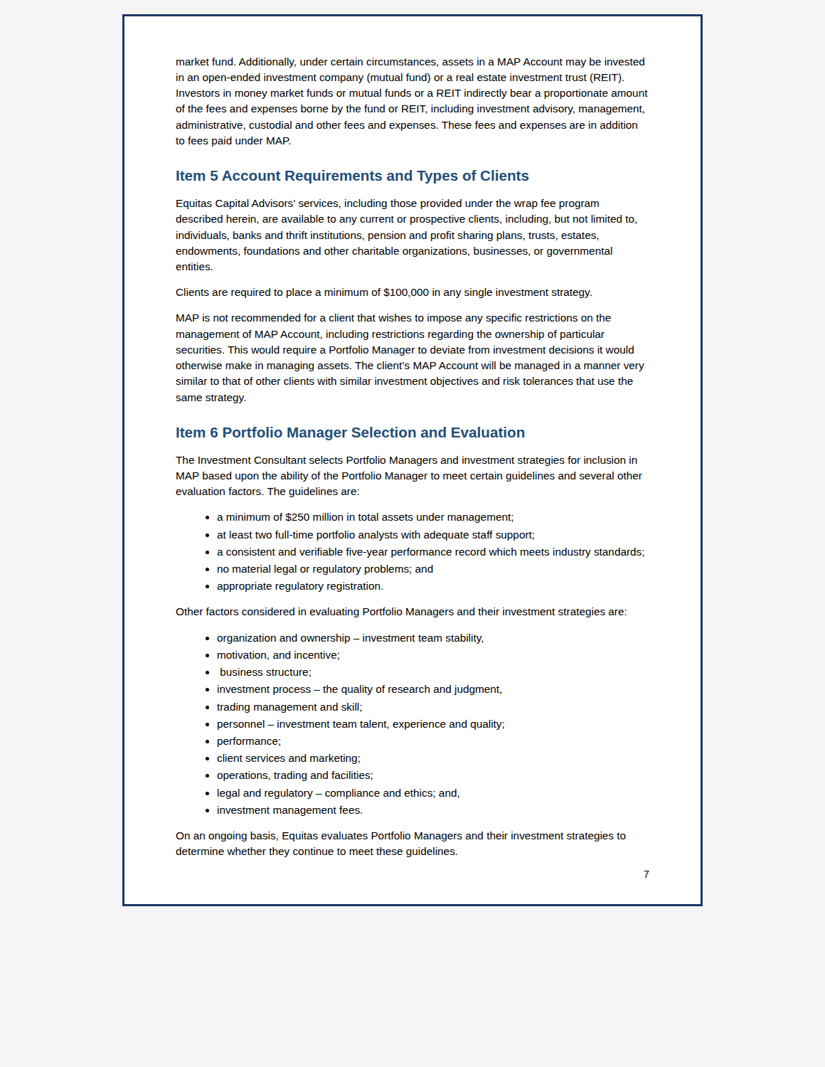market fund. Additionally, under certain circumstances, assets in a MAP Account may be invested in an open-ended investment company (mutual fund) or a real estate investment trust (REIT). Investors in money market funds or mutual funds or a REIT indirectly bear a proportionate amount of the fees and expenses borne by the fund or REIT, including investment advisory, management, administrative, custodial and other fees and expenses. These fees and expenses are in addition to fees paid under MAP.
Item 5 Account Requirements and Types of Clients
Equitas Capital Advisors’ services, including those provided under the wrap fee program described herein, are available to any current or prospective clients, including, but not limited to, individuals, banks and thrift institutions, pension and profit sharing plans, trusts, estates, endowments, foundations and other charitable organizations, businesses, or governmental entities.
Clients are required to place a minimum of $100,000 in any single investment strategy.
MAP is not recommended for a client that wishes to impose any specific restrictions on the management of MAP Account, including restrictions regarding the ownership of particular securities. This would require a Portfolio Manager to deviate from investment decisions it would otherwise make in managing assets. The client’s MAP Account will be managed in a manner very similar to that of other clients with similar investment objectives and risk tolerances that use the same strategy.
Item 6 Portfolio Manager Selection and Evaluation
The Investment Consultant selects Portfolio Managers and investment strategies for inclusion in MAP based upon the ability of the Portfolio Manager to meet certain guidelines and several other evaluation factors. The guidelines are:
a minimum of $250 million in total assets under management;
at least two full-time portfolio analysts with adequate staff support;
a consistent and verifiable five-year performance record which meets industry standards;
no material legal or regulatory problems; and
appropriate regulatory registration.
Other factors considered in evaluating Portfolio Managers and their investment strategies are:
organization and ownership – investment team stability,
motivation, and incentive;
business structure;
investment process – the quality of research and judgment,
trading management and skill;
personnel – investment team talent, experience and quality;
performance;
client services and marketing;
operations, trading and facilities;
legal and regulatory – compliance and ethics; and,
investment management fees.
On an ongoing basis, Equitas evaluates Portfolio Managers and their investment strategies to determine whether they continue to meet these guidelines.
7